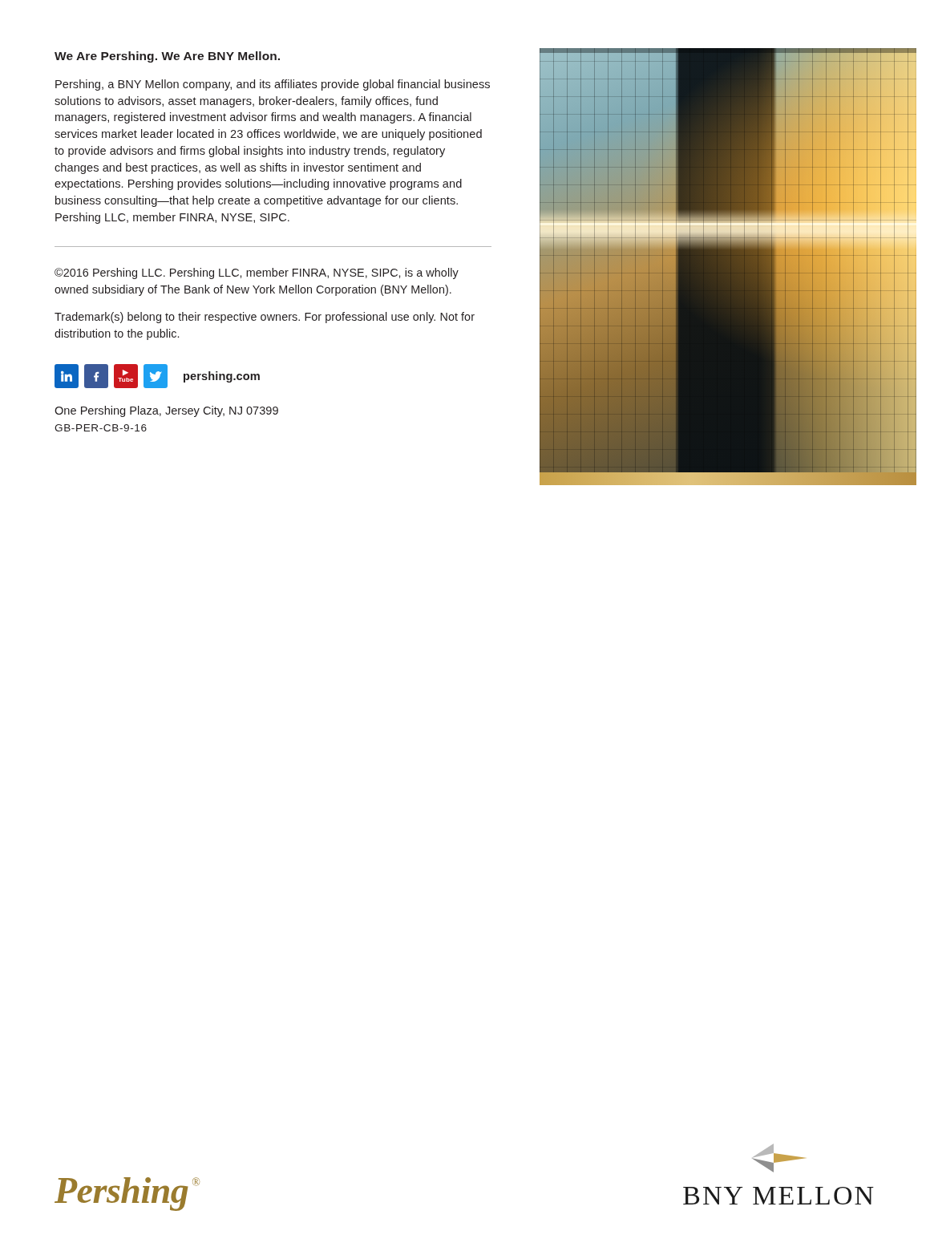We Are Pershing. We Are BNY Mellon.
Pershing, a BNY Mellon company, and its affiliates provide global financial business solutions to advisors, asset managers, broker-dealers, family offices, fund managers, registered investment advisor firms and wealth managers. A financial services market leader located in 23 offices worldwide, we are uniquely positioned to provide advisors and firms global insights into industry trends, regulatory changes and best practices, as well as shifts in investor sentiment and expectations. Pershing provides solutions—including innovative programs and business consulting—that help create a competitive advantage for our clients. Pershing LLC, member FINRA, NYSE, SIPC.
©2016 Pershing LLC. Pershing LLC, member FINRA, NYSE, SIPC, is a wholly owned subsidiary of The Bank of New York Mellon Corporation (BNY Mellon).
Trademark(s) belong to their respective owners. For professional use only. Not for distribution to the public.
▶ Tube pershing.com
One Pershing Plaza, Jersey City, NJ 07399
GB-PER-CB-9-16
Pershing®
BNY MELLON